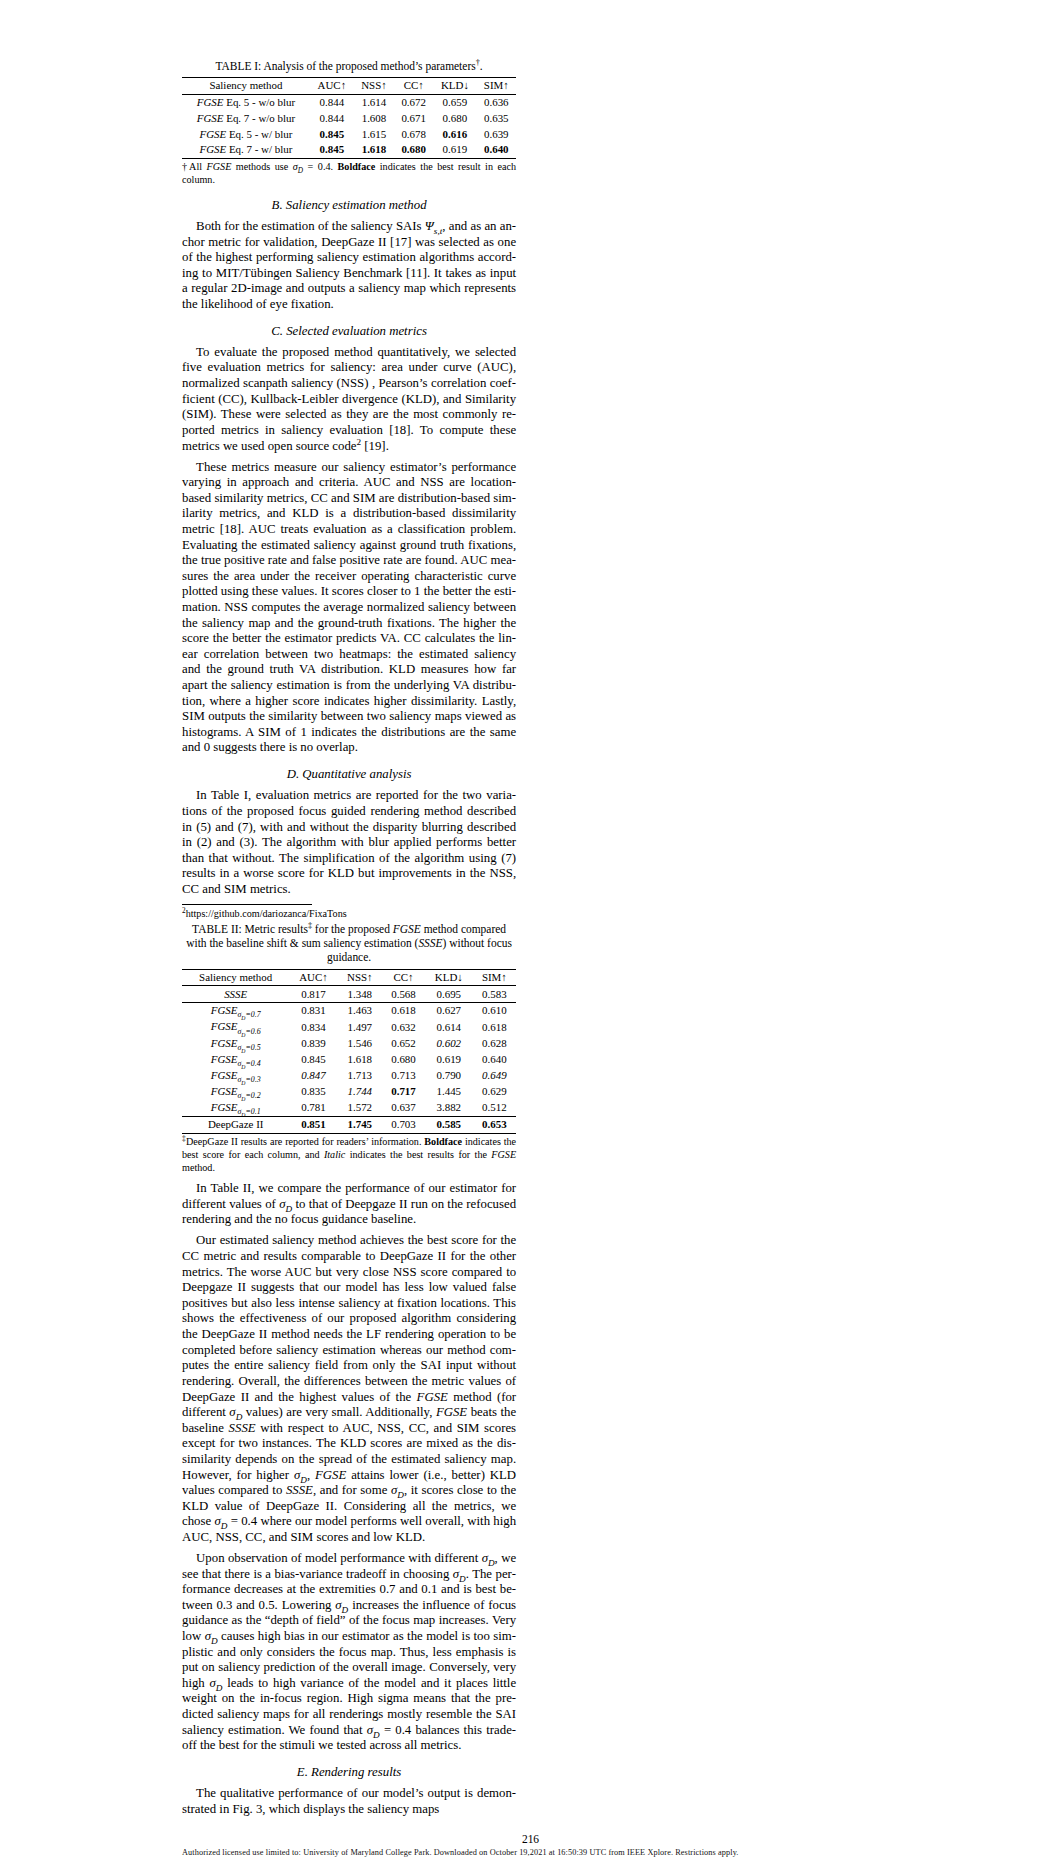TABLE I: Analysis of the proposed method’s parameters†.
| Saliency method | AUC↑ | NSS↑ | CC↑ | KLD↓ | SIM↑ |
| --- | --- | --- | --- | --- | --- |
| FGSE Eq. 5 - w/o blur | 0.844 | 1.614 | 0.672 | 0.659 | 0.636 |
| FGSE Eq. 7 - w/o blur | 0.844 | 1.608 | 0.671 | 0.680 | 0.635 |
| FGSE Eq. 5 - w/ blur | 0.845 | 1.615 | 0.678 | 0.616 | 0.639 |
| FGSE Eq. 7 - w/ blur | 0.845 | 1.618 | 0.680 | 0.619 | 0.640 |
†All FGSE methods use σD = 0.4. Boldface indicates the best result in each column.
B. Saliency estimation method
Both for the estimation of the saliency SAIs Ψs,t, and as an anchor metric for validation, DeepGaze II [17] was selected as one of the highest performing saliency estimation algorithms according to MIT/Tübingen Saliency Benchmark [11]. It takes as input a regular 2D-image and outputs a saliency map which represents the likelihood of eye fixation.
C. Selected evaluation metrics
To evaluate the proposed method quantitatively, we selected five evaluation metrics for saliency: area under curve (AUC), normalized scanpath saliency (NSS) , Pearson’s correlation coefficient (CC), Kullback-Leibler divergence (KLD), and Similarity (SIM). These were selected as they are the most commonly reported metrics in saliency evaluation [18]. To compute these metrics we used open source code2 [19].
These metrics measure our saliency estimator’s performance varying in approach and criteria. AUC and NSS are location-based similarity metrics, CC and SIM are distribution-based similarity metrics, and KLD is a distribution-based dissimilarity metric [18]. AUC treats evaluation as a classification problem. Evaluating the estimated saliency against ground truth fixations, the true positive rate and false positive rate are found. AUC measures the area under the receiver operating characteristic curve plotted using these values. It scores closer to 1 the better the estimation. NSS computes the average normalized saliency between the saliency map and the ground-truth fixations. The higher the score the better the estimator predicts VA. CC calculates the linear correlation between two heatmaps: the estimated saliency and the ground truth VA distribution. KLD measures how far apart the saliency estimation is from the underlying VA distribution, where a higher score indicates higher dissimilarity. Lastly, SIM outputs the similarity between two saliency maps viewed as histograms. A SIM of 1 indicates the distributions are the same and 0 suggests there is no overlap.
D. Quantitative analysis
In Table I, evaluation metrics are reported for the two variations of the proposed focus guided rendering method described in (5) and (7), with and without the disparity blurring described in (2) and (3). The algorithm with blur applied performs better than that without. The simplification of the algorithm using (7) results in a worse score for KLD but improvements in the NSS, CC and SIM metrics.
2https://github.com/dariozanca/FixaTons
TABLE II: Metric results‡ for the proposed FGSE method compared with the baseline shift & sum saliency estimation (SSSE) without focus guidance.
| Saliency method | AUC↑ | NSS↑ | CC↑ | KLD↓ | SIM↑ |
| --- | --- | --- | --- | --- | --- |
| SSSE | 0.817 | 1.348 | 0.568 | 0.695 | 0.583 |
| FGSE σ D =0.7 | 0.831 | 1.463 | 0.618 | 0.627 | 0.610 |
| FGSE σ D =0.6 | 0.834 | 1.497 | 0.632 | 0.614 | 0.618 |
| FGSE σ D =0.5 | 0.839 | 1.546 | 0.652 | 0.602 | 0.628 |
| FGSE σ D =0.4 | 0.845 | 1.618 | 0.680 | 0.619 | 0.640 |
| FGSE σ D =0.3 | 0.847 | 1.713 | 0.713 | 0.790 | 0.649 |
| FGSE σ D =0.2 | 0.835 | 1.744 | 0.717 | 1.445 | 0.629 |
| FGSE σ D =0.1 | 0.781 | 1.572 | 0.637 | 3.882 | 0.512 |
| DeepGaze II | 0.851 | 1.745 | 0.703 | 0.585 | 0.653 |
‡DeepGaze II results are reported for readers’ information. Boldface indicates the best score for each column, and Italic indicates the best results for the FGSE method.
In Table II, we compare the performance of our estimator for different values of σD to that of Deepgaze II run on the refocused rendering and the no focus guidance baseline.
Our estimated saliency method achieves the best score for the CC metric and results comparable to DeepGaze II for the other metrics. The worse AUC but very close NSS score compared to Deepgaze II suggests that our model has less low valued false positives but also less intense saliency at fixation locations. This shows the effectiveness of our proposed algorithm considering the DeepGaze II method needs the LF rendering operation to be completed before saliency estimation whereas our method computes the entire saliency field from only the SAI input without rendering. Overall, the differences between the metric values of DeepGaze II and the highest values of the FGSE method (for different σD values) are very small. Additionally, FGSE beats the baseline SSSE with respect to AUC, NSS, CC, and SIM scores except for two instances. The KLD scores are mixed as the dissimilarity depends on the spread of the estimated saliency map. However, for higher σD, FGSE attains lower (i.e., better) KLD values compared to SSSE, and for some σD, it scores close to the KLD value of DeepGaze II. Considering all the metrics, we chose σD = 0.4 where our model performs well overall, with high AUC, NSS, CC, and SIM scores and low KLD.
Upon observation of model performance with different σD, we see that there is a bias-variance tradeoff in choosing σD. The performance decreases at the extremities 0.7 and 0.1 and is best between 0.3 and 0.5. Lowering σD increases the influence of focus guidance as the “depth of field” of the focus map increases. Very low σD causes high bias in our estimator as the model is too simplistic and only considers the focus map. Thus, less emphasis is put on saliency prediction of the overall image. Conversely, very high σD leads to high variance of the model and it places little weight on the in-focus region. High sigma means that the predicted saliency maps for all renderings mostly resemble the SAI saliency estimation. We found that σD = 0.4 balances this tradeoff the best for the stimuli we tested across all metrics.
E. Rendering results
The qualitative performance of our model’s output is demonstrated in Fig. 3, which displays the saliency maps
216
Authorized licensed use limited to: University of Maryland College Park. Downloaded on October 19,2021 at 16:50:39 UTC from IEEE Xplore. Restrictions apply.